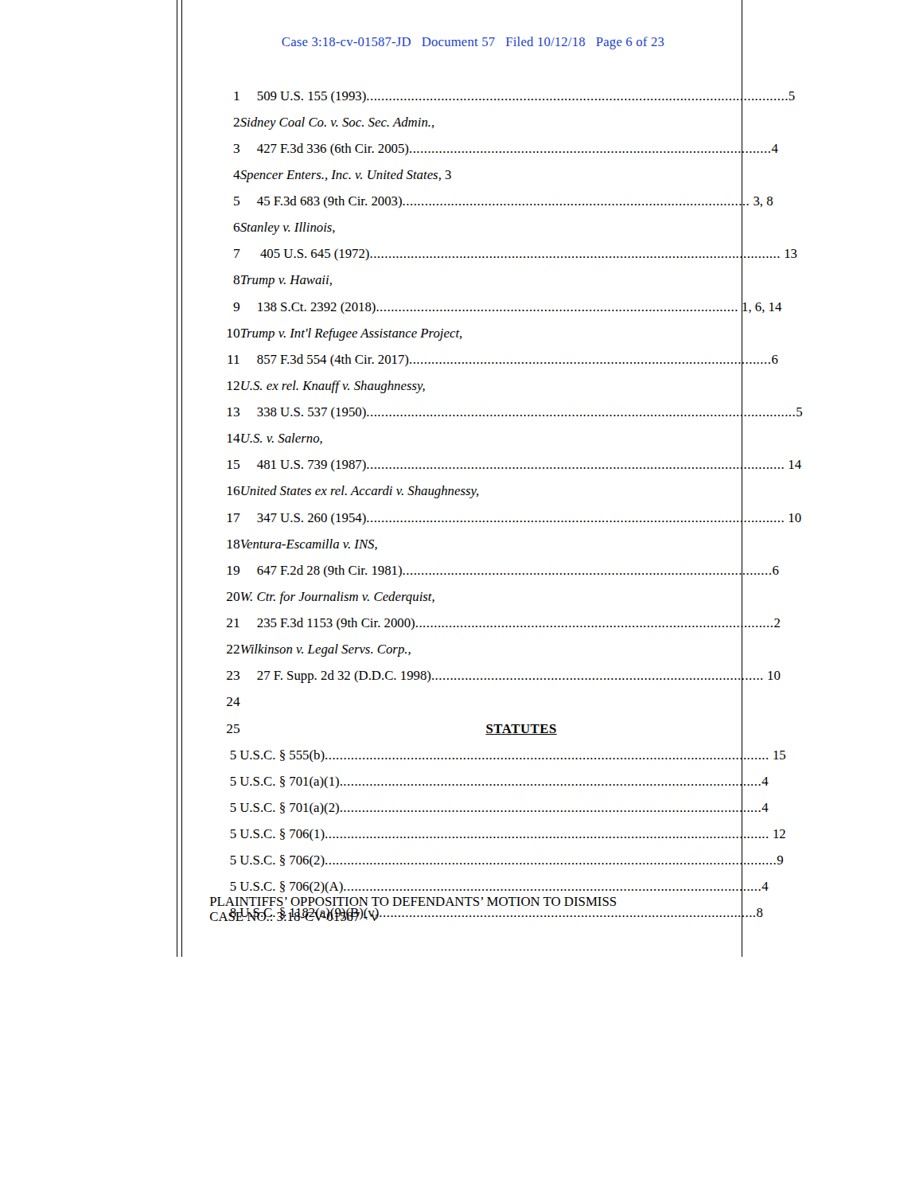Case 3:18-cv-01587-JD Document 57 Filed 10/12/18 Page 6 of 23
| 1 | 509 U.S. 155 (1993) ................................................................................................................. 5 |
| 2 | Sidney Coal Co. v. Soc. Sec. Admin., |
| 3 | 427 F.3d 336 (6th Cir. 2005) ................................................................................................. 4 |
| 4 | Spencer Enters., Inc. v. United States, 3 |
| 5 | 45 F.3d 683 (9th Cir. 2003) ............................................................................................. 3, 8 |
| 6 | Stanley v. Illinois, |
| 7 | 405 U.S. 645 (1972) .............................................................................................................. 13 |
| 8 | Trump v. Hawaii, |
| 9 | 138 S.Ct. 2392 (2018) ................................................................................................. 1, 6, 14 |
| 10 | Trump v. Int'l Refugee Assistance Project, |
| 11 | 857 F.3d 554 (4th Cir. 2017) ................................................................................................. 6 |
| 12 | U.S. ex rel. Knauff v. Shaughnessy, |
| 13 | 338 U.S. 537 (1950) ................................................................................................................... 5 |
| 14 | U.S. v. Salerno, |
| 15 | 481 U.S. 739 (1987) ................................................................................................................ 14 |
| 16 | United States ex rel. Accardi v. Shaughnessy, |
| 17 | 347 U.S. 260 (1954) ................................................................................................................ 10 |
| 18 | Ventura-Escamilla v. INS, |
| 19 | 647 F.2d 28 (9th Cir. 1981) ................................................................................................... 6 |
| 20 | W. Ctr. for Journalism v. Cederquist, |
| 21 | 235 F.3d 1153 (9th Cir. 2000) ................................................................................................ 2 |
| 22 | Wilkinson v. Legal Servs. Corp., |
| 23 | 27 F. Supp. 2d 32 (D.D.C. 1998) ......................................................................................... 10 |
| 24 | |
| 25 | STATUTES |
| | 5 U.S.C. § 555(b) ....................................................................................................................... 15 |
| | 5 U.S.C. § 701(a)(1) ................................................................................................................. 4 |
| | 5 U.S.C. § 701(a)(2) ................................................................................................................. 4 |
| | 5 U.S.C. § 706(1) ....................................................................................................................... 12 |
| | 5 U.S.C. § 706(2) ......................................................................................................................... 9 |
| | 5 U.S.C. § 706(2)(A) ................................................................................................................ 4 |
| | 8 U.S.C. § 1182(a)(9)(B)(v) ..................................................................................................... 8 |
PLAINTIFFS’ OPPOSITION TO DEFENDANTS’ MOTION TO DISMISS
CASE NO.: 3:18-CV-01587 - v